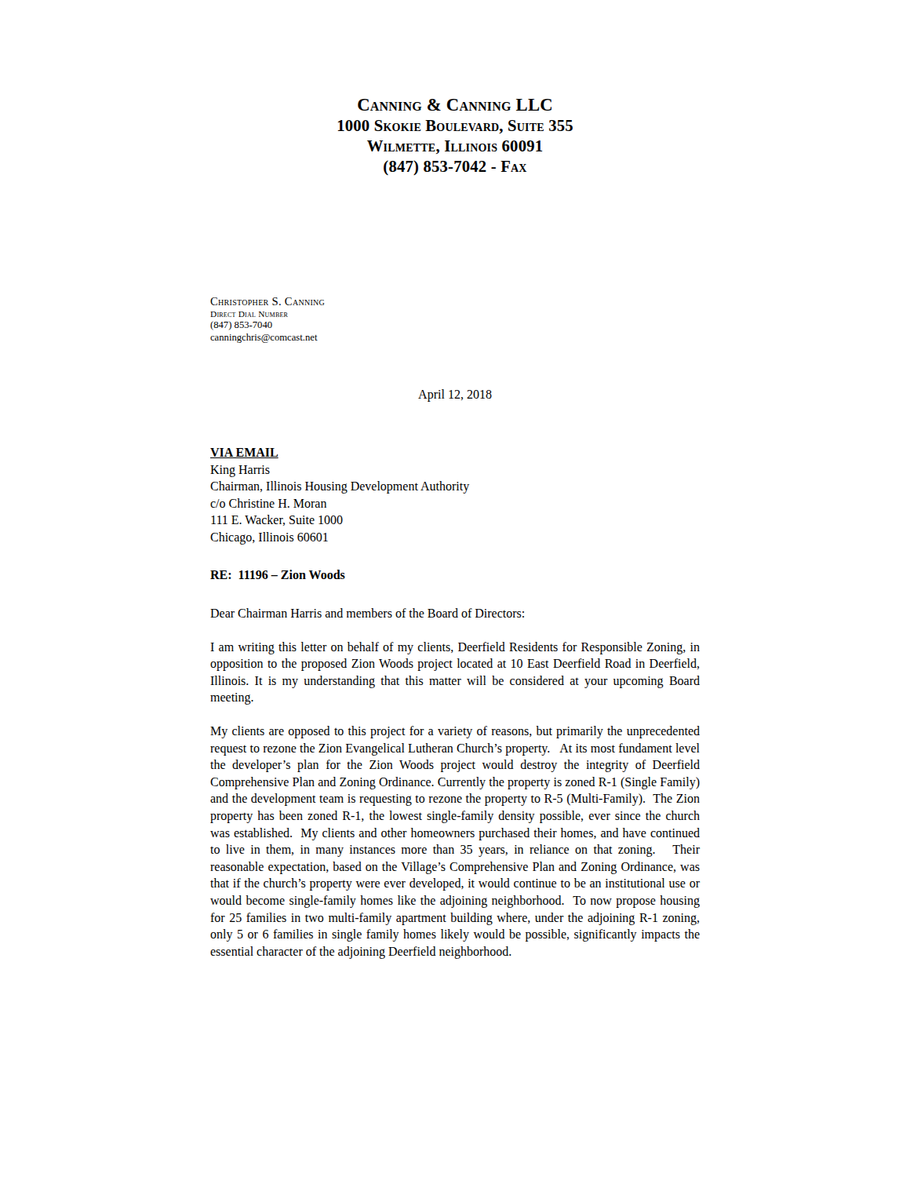Canning & Canning LLC
1000 Skokie Boulevard, Suite 355
Wilmette, Illinois 60091
(847) 853-7042 - Fax
Christopher S. Canning
Direct Dial Number
(847) 853-7040
canningchris@comcast.net
April 12, 2018
VIA EMAIL
King Harris
Chairman, Illinois Housing Development Authority
c/o Christine H. Moran
111 E. Wacker, Suite 1000
Chicago, Illinois 60601
RE: 11196 – Zion Woods
Dear Chairman Harris and members of the Board of Directors:
I am writing this letter on behalf of my clients, Deerfield Residents for Responsible Zoning, in opposition to the proposed Zion Woods project located at 10 East Deerfield Road in Deerfield, Illinois. It is my understanding that this matter will be considered at your upcoming Board meeting.
My clients are opposed to this project for a variety of reasons, but primarily the unprecedented request to rezone the Zion Evangelical Lutheran Church’s property. At its most fundament level the developer’s plan for the Zion Woods project would destroy the integrity of Deerfield Comprehensive Plan and Zoning Ordinance. Currently the property is zoned R-1 (Single Family) and the development team is requesting to rezone the property to R-5 (Multi-Family). The Zion property has been zoned R-1, the lowest single-family density possible, ever since the church was established. My clients and other homeowners purchased their homes, and have continued to live in them, in many instances more than 35 years, in reliance on that zoning. Their reasonable expectation, based on the Village’s Comprehensive Plan and Zoning Ordinance, was that if the church’s property were ever developed, it would continue to be an institutional use or would become single-family homes like the adjoining neighborhood. To now propose housing for 25 families in two multi-family apartment building where, under the adjoining R-1 zoning, only 5 or 6 families in single family homes likely would be possible, significantly impacts the essential character of the adjoining Deerfield neighborhood.